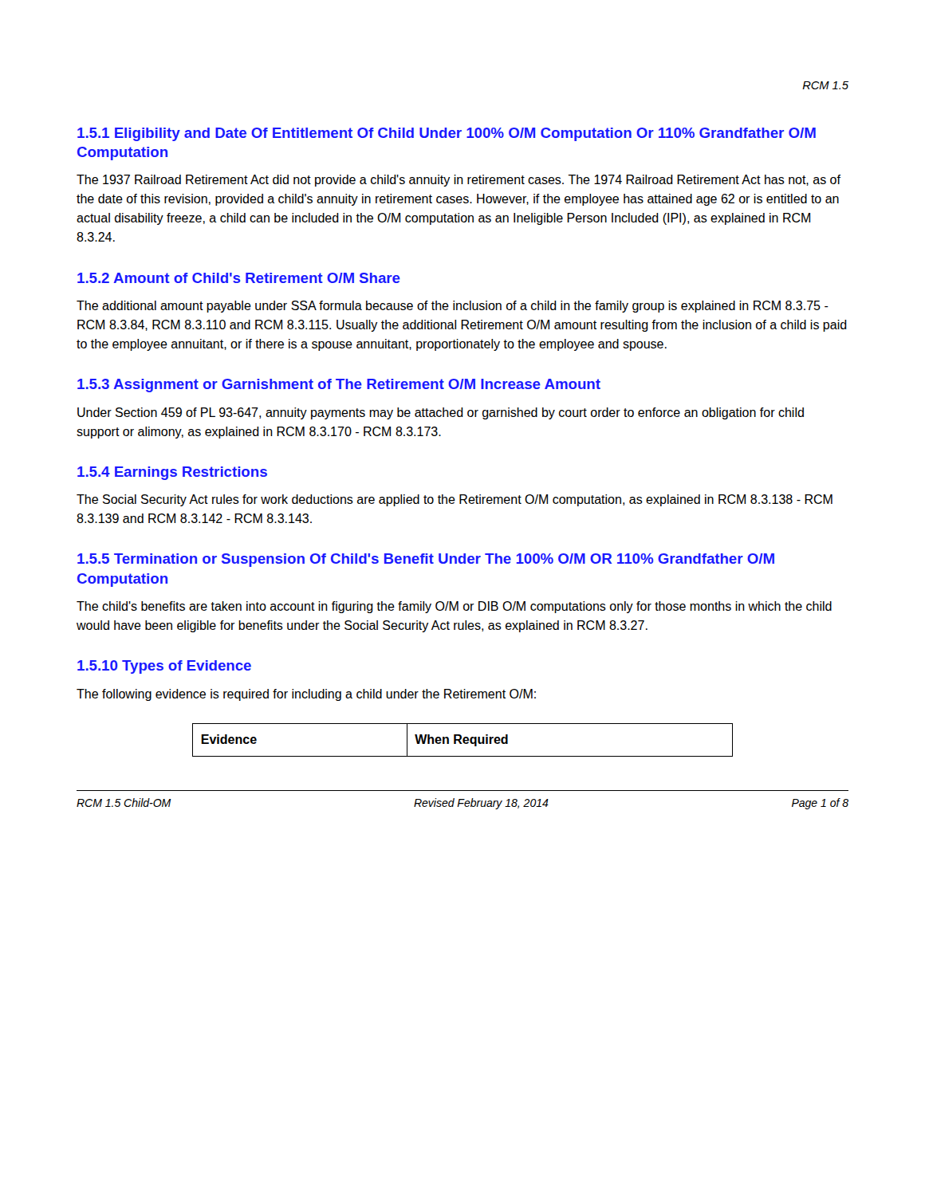RCM 1.5
1.5.1 Eligibility and Date Of Entitlement Of Child Under 100% O/M Computation Or 110% Grandfather O/M Computation
The 1937 Railroad Retirement Act did not provide a child's annuity in retirement cases. The 1974 Railroad Retirement Act has not, as of the date of this revision, provided a child's annuity in retirement cases. However, if the employee has attained age 62 or is entitled to an actual disability freeze, a child can be included in the O/M computation as an Ineligible Person Included (IPI), as explained in RCM 8.3.24.
1.5.2 Amount of Child's Retirement O/M Share
The additional amount payable under SSA formula because of the inclusion of a child in the family group is explained in RCM 8.3.75 - RCM 8.3.84, RCM 8.3.110 and RCM 8.3.115. Usually the additional Retirement O/M amount resulting from the inclusion of a child is paid to the employee annuitant, or if there is a spouse annuitant, proportionately to the employee and spouse.
1.5.3 Assignment or Garnishment of The Retirement O/M Increase Amount
Under Section 459 of PL 93-647, annuity payments may be attached or garnished by court order to enforce an obligation for child support or alimony, as explained in RCM 8.3.170 - RCM 8.3.173.
1.5.4 Earnings Restrictions
The Social Security Act rules for work deductions are applied to the Retirement O/M computation, as explained in RCM 8.3.138 - RCM 8.3.139 and RCM 8.3.142 - RCM 8.3.143.
1.5.5 Termination or Suspension Of Child's Benefit Under The 100% O/M OR 110% Grandfather O/M Computation
The child's benefits are taken into account in figuring the family O/M or DIB O/M computations only for those months in which the child would have been eligible for benefits under the Social Security Act rules, as explained in RCM 8.3.27.
1.5.10 Types of Evidence
The following evidence is required for including a child under the Retirement O/M:
| Evidence | When Required |
| --- | --- |
RCM 1.5 Child-OM Revised February 18, 2014 Page 1 of 8